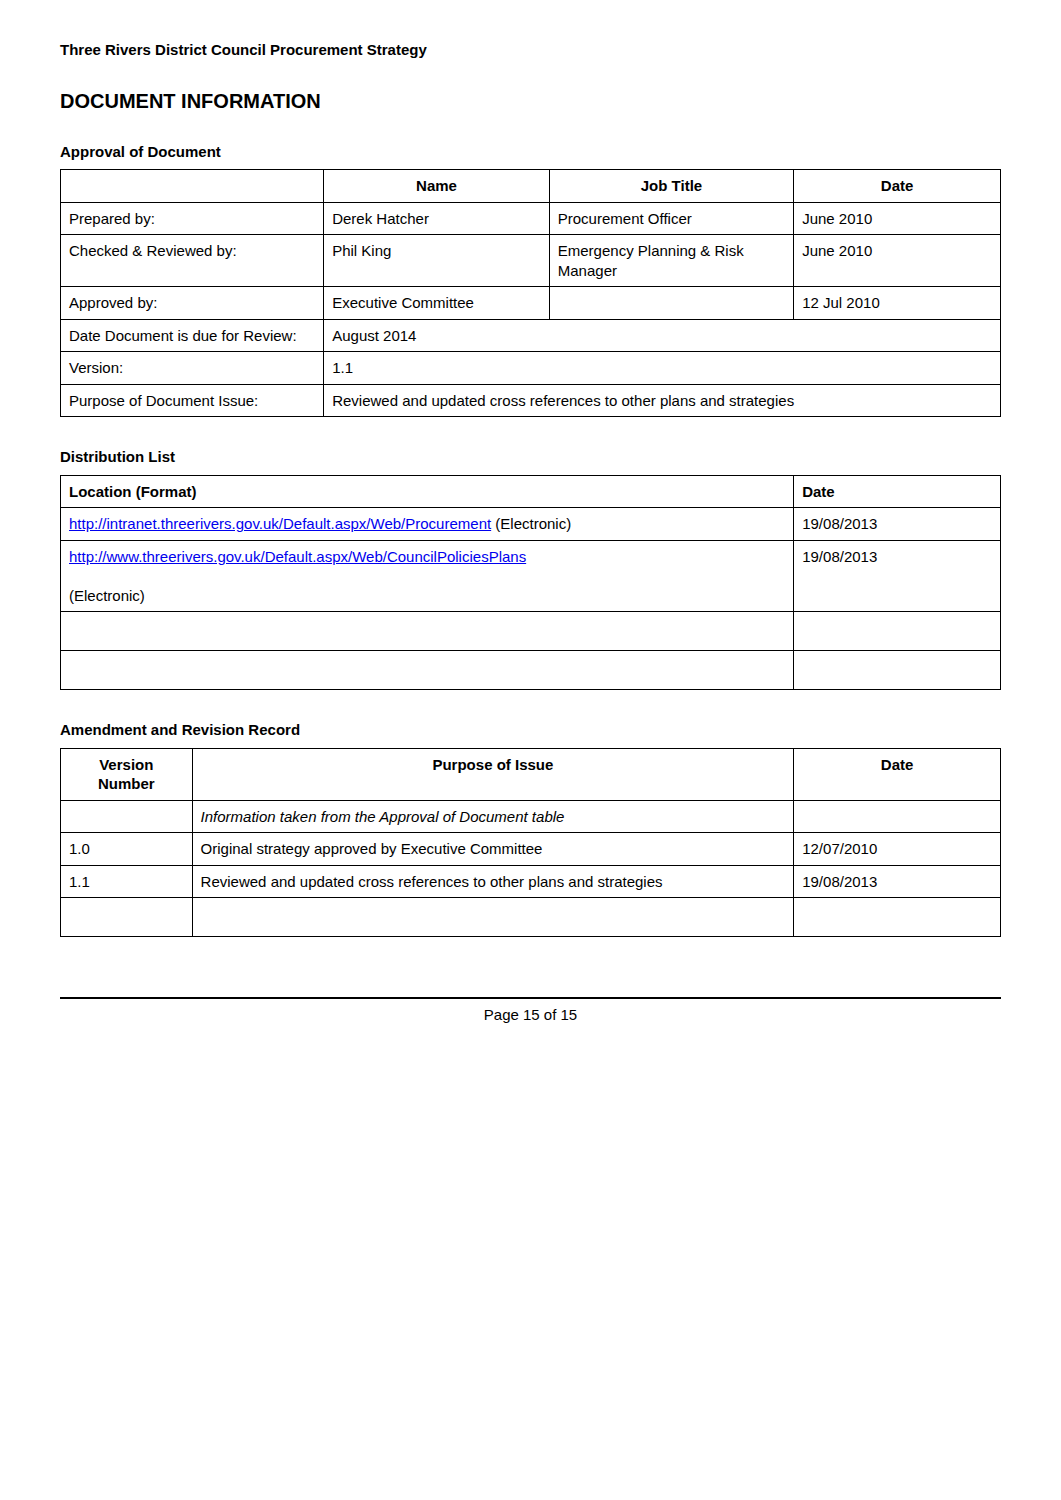Three Rivers District Council Procurement Strategy
DOCUMENT INFORMATION
Approval of Document
| | Name | Job Title | Date |
| Prepared by: | Derek Hatcher | Procurement Officer | June 2010 |
| Checked & Reviewed by: | Phil King | Emergency Planning & Risk Manager | June 2010 |
| Approved by: | Executive Committee | | 12 Jul 2010 |
| Date Document is due for Review: | August 2014 |
| Version: | 1.1 |
| Purpose of Document Issue: | Reviewed and updated cross references to other plans and strategies |
Distribution List
| Location (Format) | Date |
| --- | --- |
| http://intranet.threerivers.gov.uk/Default.aspx/Web/Procurement (Electronic) | 19/08/2013 |
| http://www.threerivers.gov.uk/Default.aspx/Web/CouncilPoliciesPlans (Electronic) | 19/08/2013 |
Amendment and Revision Record
| Version Number | Purpose of Issue | Date |
| --- | --- | --- |
| | Information taken from the Approval of Document table | |
| 1.0 | Original strategy approved by Executive Committee | 12/07/2010 |
| 1.1 | Reviewed and updated cross references to other plans and strategies | 19/08/2013 |
Page 15 of 15